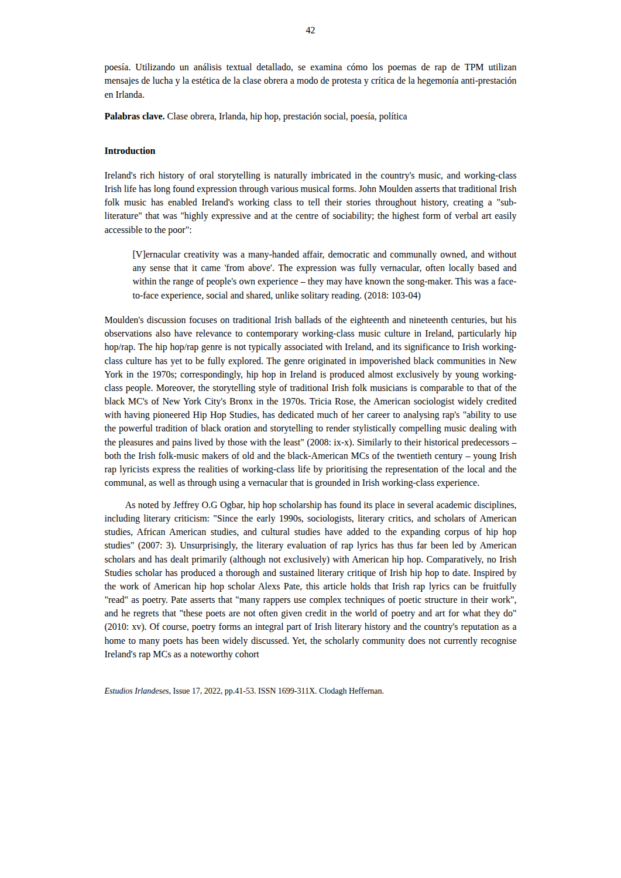42
poesía. Utilizando un análisis textual detallado, se examina cómo los poemas de rap de TPM utilizan mensajes de lucha y la estética de la clase obrera a modo de protesta y crítica de la hegemonía anti-prestación en Irlanda.
Palabras clave. Clase obrera, Irlanda, hip hop, prestación social, poesía, política
Introduction
Ireland's rich history of oral storytelling is naturally imbricated in the country's music, and working-class Irish life has long found expression through various musical forms. John Moulden asserts that traditional Irish folk music has enabled Ireland's working class to tell their stories throughout history, creating a "sub-literature" that was "highly expressive and at the centre of sociability; the highest form of verbal art easily accessible to the poor":
[V]ernacular creativity was a many-handed affair, democratic and communally owned, and without any sense that it came 'from above'. The expression was fully vernacular, often locally based and within the range of people's own experience – they may have known the song-maker. This was a face-to-face experience, social and shared, unlike solitary reading. (2018: 103-04)
Moulden's discussion focuses on traditional Irish ballads of the eighteenth and nineteenth centuries, but his observations also have relevance to contemporary working-class music culture in Ireland, particularly hip hop/rap. The hip hop/rap genre is not typically associated with Ireland, and its significance to Irish working-class culture has yet to be fully explored. The genre originated in impoverished black communities in New York in the 1970s; correspondingly, hip hop in Ireland is produced almost exclusively by young working-class people. Moreover, the storytelling style of traditional Irish folk musicians is comparable to that of the black MC's of New York City's Bronx in the 1970s. Tricia Rose, the American sociologist widely credited with having pioneered Hip Hop Studies, has dedicated much of her career to analysing rap's "ability to use the powerful tradition of black oration and storytelling to render stylistically compelling music dealing with the pleasures and pains lived by those with the least" (2008: ix-x). Similarly to their historical predecessors – both the Irish folk-music makers of old and the black-American MCs of the twentieth century – young Irish rap lyricists express the realities of working-class life by prioritising the representation of the local and the communal, as well as through using a vernacular that is grounded in Irish working-class experience.
As noted by Jeffrey O.G Ogbar, hip hop scholarship has found its place in several academic disciplines, including literary criticism: "Since the early 1990s, sociologists, literary critics, and scholars of American studies, African American studies, and cultural studies have added to the expanding corpus of hip hop studies" (2007: 3). Unsurprisingly, the literary evaluation of rap lyrics has thus far been led by American scholars and has dealt primarily (although not exclusively) with American hip hop. Comparatively, no Irish Studies scholar has produced a thorough and sustained literary critique of Irish hip hop to date. Inspired by the work of American hip hop scholar Alexs Pate, this article holds that Irish rap lyrics can be fruitfully "read" as poetry. Pate asserts that "many rappers use complex techniques of poetic structure in their work", and he regrets that "these poets are not often given credit in the world of poetry and art for what they do" (2010: xv). Of course, poetry forms an integral part of Irish literary history and the country's reputation as a home to many poets has been widely discussed. Yet, the scholarly community does not currently recognise Ireland's rap MCs as a noteworthy cohort
Estudios Irlandeses, Issue 17, 2022, pp.41-53. ISSN 1699-311X. Clodagh Heffernan.